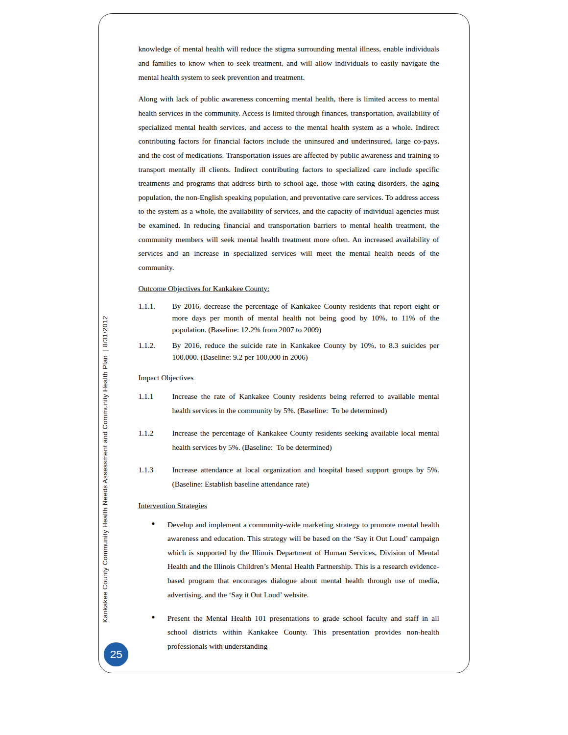Kankakee County Community Health Needs Assessment and Community Health Plan | 8/31/2012
25
knowledge of mental health will reduce the stigma surrounding mental illness, enable individuals and families to know when to seek treatment, and will allow individuals to easily navigate the mental health system to seek prevention and treatment.
Along with lack of public awareness concerning mental health, there is limited access to mental health services in the community. Access is limited through finances, transportation, availability of specialized mental health services, and access to the mental health system as a whole. Indirect contributing factors for financial factors include the uninsured and underinsured, large co-pays, and the cost of medications. Transportation issues are affected by public awareness and training to transport mentally ill clients. Indirect contributing factors to specialized care include specific treatments and programs that address birth to school age, those with eating disorders, the aging population, the non-English speaking population, and preventative care services. To address access to the system as a whole, the availability of services, and the capacity of individual agencies must be examined. In reducing financial and transportation barriers to mental health treatment, the community members will seek mental health treatment more often. An increased availability of services and an increase in specialized services will meet the mental health needs of the community.
Outcome Objectives for Kankakee County:
1.1.1. By 2016, decrease the percentage of Kankakee County residents that report eight or more days per month of mental health not being good by 10%, to 11% of the population. (Baseline: 12.2% from 2007 to 2009)
1.1.2. By 2016, reduce the suicide rate in Kankakee County by 10%, to 8.3 suicides per 100,000. (Baseline: 9.2 per 100,000 in 2006)
Impact Objectives
1.1.1 Increase the rate of Kankakee County residents being referred to available mental health services in the community by 5%. (Baseline: To be determined)
1.1.2 Increase the percentage of Kankakee County residents seeking available local mental health services by 5%. (Baseline: To be determined)
1.1.3 Increase attendance at local organization and hospital based support groups by 5%. (Baseline: Establish baseline attendance rate)
Intervention Strategies
Develop and implement a community-wide marketing strategy to promote mental health awareness and education. This strategy will be based on the ‘Say it Out Loud’ campaign which is supported by the Illinois Department of Human Services, Division of Mental Health and the Illinois Children’s Mental Health Partnership. This is a research evidence-based program that encourages dialogue about mental health through use of media, advertising, and the ‘Say it Out Loud’ website.
Present the Mental Health 101 presentations to grade school faculty and staff in all school districts within Kankakee County. This presentation provides non-health professionals with understanding